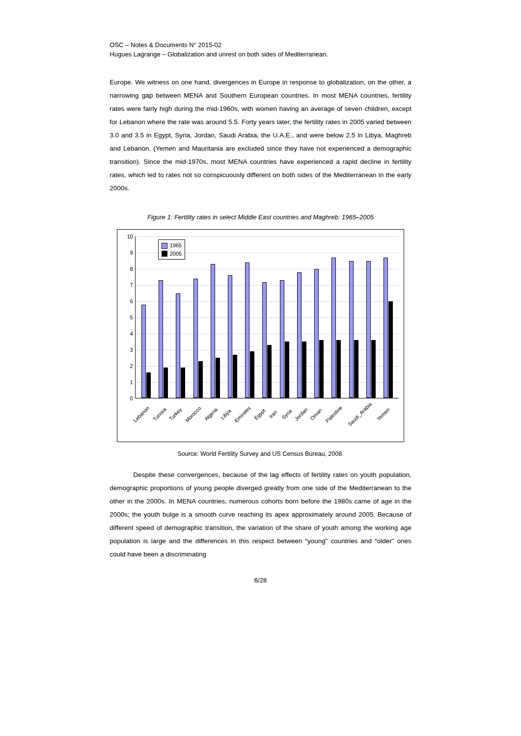OSC – Notes & Documents N° 2015-02
Hugues Lagrange – Globalization and unrest on both sides of Mediterranean.
Europe. We witness on one hand, divergences in Europe in response to globalization, on the other, a narrowing gap between MENA and Southern European countries. In most MENA countries, fertility rates were fairly high during the mid-1960s, with women having an average of seven children, except for Lebanon where the rate was around 5.5. Forty years later, the fertility rates in 2005 varied between 3.0 and 3.5 in Egypt, Syria, Jordan, Saudi Arabia, the U.A.E., and were below 2.5 in Libya, Maghreb and Lebanon. (Yemen and Mauritania are excluded since they have not experienced a demographic transition). Since the mid-1970s, most MENA countries have experienced a rapid decline in fertility rates, which led to rates not so conspicuously different on both sides of the Mediterranean in the early 2000s.
Figure 1: Fertility rates in select Middle East countries and Maghreb: 1965–2005
10
9
8
7
6
5
4
3
2
1
0
1965
2005
Lebanon
Tunisia
Turkey
Morocco
Algeria
Libya
Emirates
Egypt
Iran
Syria
Jordan
Oman
Palestine
Saudi_Arabia
Yemen
Source: World Fertility Survey and US Census Bureau, 2008.
Despite these convergences, because of the lag effects of fertility rates on youth population, demographic proportions of young people diverged greatly from one side of the Mediterranean to the other in the 2000s. In MENA countries, numerous cohorts born before the 1980s came of age in the 2000s; the youth bulge is a smooth curve reaching its apex approximately around 2005. Because of different speed of demographic transition, the variation of the share of youth among the working age population is large and the differences in this respect between “young” countries and “older” ones could have been a discriminating
6/28